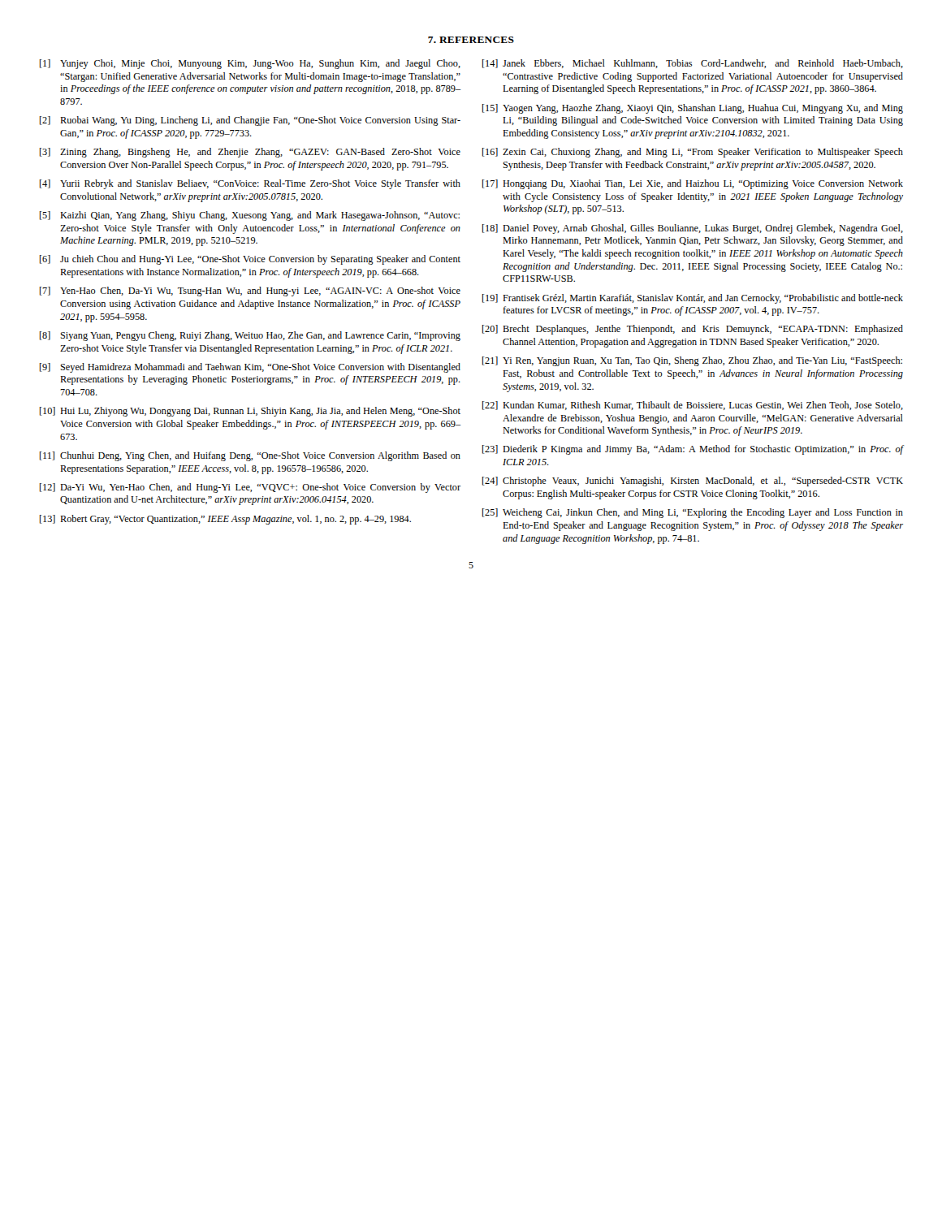7. REFERENCES
[1] Yunjey Choi, Minje Choi, Munyoung Kim, Jung-Woo Ha, Sunghun Kim, and Jaegul Choo, “Stargan: Unified Generative Adversarial Networks for Multi-domain Image-to-image Translation,” in Proceedings of the IEEE conference on computer vision and pattern recognition, 2018, pp. 8789–8797.
[2] Ruobai Wang, Yu Ding, Lincheng Li, and Changjie Fan, “One-Shot Voice Conversion Using Star-Gan,” in Proc. of ICASSP 2020, pp. 7729–7733.
[3] Zining Zhang, Bingsheng He, and Zhenjie Zhang, “GAZEV: GAN-Based Zero-Shot Voice Conversion Over Non-Parallel Speech Corpus,” in Proc. of Interspeech 2020, 2020, pp. 791–795.
[4] Yurii Rebryk and Stanislav Beliaev, “ConVoice: Real-Time Zero-Shot Voice Style Transfer with Convolutional Network,” arXiv preprint arXiv:2005.07815, 2020.
[5] Kaizhi Qian, Yang Zhang, Shiyu Chang, Xuesong Yang, and Mark Hasegawa-Johnson, “Autovc: Zero-shot Voice Style Transfer with Only Autoencoder Loss,” in International Conference on Machine Learning. PMLR, 2019, pp. 5210–5219.
[6] Ju chieh Chou and Hung-Yi Lee, “One-Shot Voice Conversion by Separating Speaker and Content Representations with Instance Normalization,” in Proc. of Interspeech 2019, pp. 664–668.
[7] Yen-Hao Chen, Da-Yi Wu, Tsung-Han Wu, and Hung-yi Lee, “AGAIN-VC: A One-shot Voice Conversion using Activation Guidance and Adaptive Instance Normalization,” in Proc. of ICASSP 2021, pp. 5954–5958.
[8] Siyang Yuan, Pengyu Cheng, Ruiyi Zhang, Weituo Hao, Zhe Gan, and Lawrence Carin, “Improving Zero-shot Voice Style Transfer via Disentangled Representation Learning,” in Proc. of ICLR 2021.
[9] Seyed Hamidreza Mohammadi and Taehwan Kim, “One-Shot Voice Conversion with Disentangled Representations by Leveraging Phonetic Posteriorgrams,” in Proc. of INTERSPEECH 2019, pp. 704–708.
[10] Hui Lu, Zhiyong Wu, Dongyang Dai, Runnan Li, Shiyin Kang, Jia Jia, and Helen Meng, “One-Shot Voice Conversion with Global Speaker Embeddings.,” in Proc. of INTERSPEECH 2019, pp. 669–673.
[11] Chunhui Deng, Ying Chen, and Huifang Deng, “One-Shot Voice Conversion Algorithm Based on Representations Separation,” IEEE Access, vol. 8, pp. 196578–196586, 2020.
[12] Da-Yi Wu, Yen-Hao Chen, and Hung-Yi Lee, “VQVC+: One-shot Voice Conversion by Vector Quantization and U-net Architecture,” arXiv preprint arXiv:2006.04154, 2020.
[13] Robert Gray, “Vector Quantization,” IEEE Assp Magazine, vol. 1, no. 2, pp. 4–29, 1984.
[14] Janek Ebbers, Michael Kuhlmann, Tobias Cord-Landwehr, and Reinhold Haeb-Umbach, “Contrastive Predictive Coding Supported Factorized Variational Autoencoder for Unsupervised Learning of Disentangled Speech Representations,” in Proc. of ICASSP 2021, pp. 3860–3864.
[15] Yaogen Yang, Haozhe Zhang, Xiaoyi Qin, Shanshan Liang, Huahua Cui, Mingyang Xu, and Ming Li, “Building Bilingual and Code-Switched Voice Conversion with Limited Training Data Using Embedding Consistency Loss,” arXiv preprint arXiv:2104.10832, 2021.
[16] Zexin Cai, Chuxiong Zhang, and Ming Li, “From Speaker Verification to Multispeaker Speech Synthesis, Deep Transfer with Feedback Constraint,” arXiv preprint arXiv:2005.04587, 2020.
[17] Hongqiang Du, Xiaohai Tian, Lei Xie, and Haizhou Li, “Optimizing Voice Conversion Network with Cycle Consistency Loss of Speaker Identity,” in 2021 IEEE Spoken Language Technology Workshop (SLT), pp. 507–513.
[18] Daniel Povey, Arnab Ghoshal, Gilles Boulianne, Lukas Burget, Ondrej Glembek, Nagendra Goel, Mirko Hannemann, Petr Motlicek, Yanmin Qian, Petr Schwarz, Jan Silovsky, Georg Stemmer, and Karel Vesely, “The kaldi speech recognition toolkit,” in IEEE 2011 Workshop on Automatic Speech Recognition and Understanding. Dec. 2011, IEEE Signal Processing Society, IEEE Catalog No.: CFP11SRW-USB.
[19] Frantisek Grézl, Martin Karafiát, Stanislav Kontár, and Jan Cernocky, “Probabilistic and bottle-neck features for LVCSR of meetings,” in Proc. of ICASSP 2007, vol. 4, pp. IV–757.
[20] Brecht Desplanques, Jenthe Thienpondt, and Kris Demuynck, “ECAPA-TDNN: Emphasized Channel Attention, Propagation and Aggregation in TDNN Based Speaker Verification,” 2020.
[21] Yi Ren, Yangjun Ruan, Xu Tan, Tao Qin, Sheng Zhao, Zhou Zhao, and Tie-Yan Liu, “FastSpeech: Fast, Robust and Controllable Text to Speech,” in Advances in Neural Information Processing Systems, 2019, vol. 32.
[22] Kundan Kumar, Rithesh Kumar, Thibault de Boissiere, Lucas Gestin, Wei Zhen Teoh, Jose Sotelo, Alexandre de Brebisson, Yoshua Bengio, and Aaron Courville, “MelGAN: Generative Adversarial Networks for Conditional Waveform Synthesis,” in Proc. of NeurIPS 2019.
[23] Diederik P Kingma and Jimmy Ba, “Adam: A Method for Stochastic Optimization,” in Proc. of ICLR 2015.
[24] Christophe Veaux, Junichi Yamagishi, Kirsten MacDonald, et al., “Superseded-CSTR VCTK Corpus: English Multi-speaker Corpus for CSTR Voice Cloning Toolkit,” 2016.
[25] Weicheng Cai, Jinkun Chen, and Ming Li, “Exploring the Encoding Layer and Loss Function in End-to-End Speaker and Language Recognition System,” in Proc. of Odyssey 2018 The Speaker and Language Recognition Workshop, pp. 74–81.
5